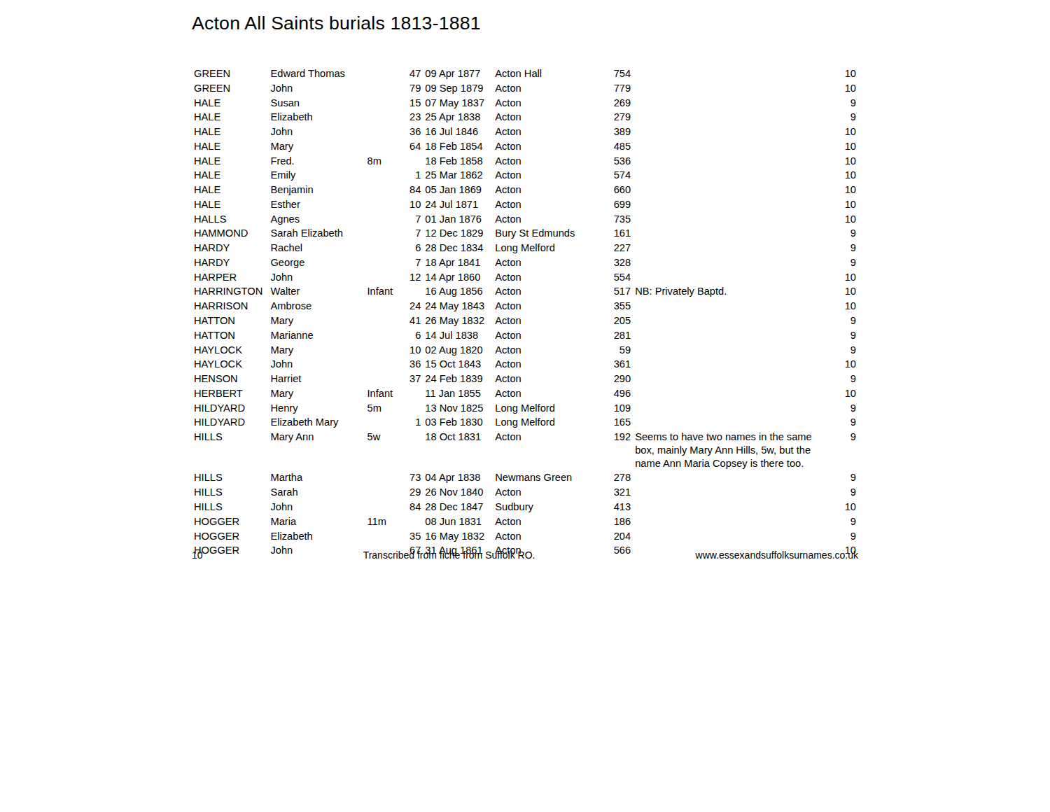Acton All Saints burials 1813-1881
| GREEN | Edward Thomas | | 47 | 09 Apr 1877 | Acton Hall | 754 | | 10 |
| GREEN | John | | 79 | 09 Sep 1879 | Acton | 779 | | 10 |
| HALE | Susan | | 15 | 07 May 1837 | Acton | 269 | | 9 |
| HALE | Elizabeth | | 23 | 25 Apr 1838 | Acton | 279 | | 9 |
| HALE | John | | 36 | 16 Jul 1846 | Acton | 389 | | 10 |
| HALE | Mary | | 64 | 18 Feb 1854 | Acton | 485 | | 10 |
| HALE | Fred. | 8m | | 18 Feb 1858 | Acton | 536 | | 10 |
| HALE | Emily | | 1 | 25 Mar 1862 | Acton | 574 | | 10 |
| HALE | Benjamin | | 84 | 05 Jan 1869 | Acton | 660 | | 10 |
| HALE | Esther | | 10 | 24 Jul 1871 | Acton | 699 | | 10 |
| HALLS | Agnes | | 7 | 01 Jan 1876 | Acton | 735 | | 10 |
| HAMMOND | Sarah Elizabeth | | 7 | 12 Dec 1829 | Bury St Edmunds | 161 | | 9 |
| HARDY | Rachel | | 6 | 28 Dec 1834 | Long Melford | 227 | | 9 |
| HARDY | George | | 7 | 18 Apr 1841 | Acton | 328 | | 9 |
| HARPER | John | | 12 | 14 Apr 1860 | Acton | 554 | | 10 |
| HARRINGTON | Walter | Infant | | 16 Aug 1856 | Acton | 517 | NB: Privately Baptd. | 10 |
| HARRISON | Ambrose | | 24 | 24 May 1843 | Acton | 355 | | 10 |
| HATTON | Mary | | 41 | 26 May 1832 | Acton | 205 | | 9 |
| HATTON | Marianne | | 6 | 14 Jul 1838 | Acton | 281 | | 9 |
| HAYLOCK | Mary | | 10 | 02 Aug 1820 | Acton | 59 | | 9 |
| HAYLOCK | John | | 36 | 15 Oct 1843 | Acton | 361 | | 10 |
| HENSON | Harriet | | 37 | 24 Feb 1839 | Acton | 290 | | 9 |
| HERBERT | Mary | Infant | | 11 Jan 1855 | Acton | 496 | | 10 |
| HILDYARD | Henry | 5m | | 13 Nov 1825 | Long Melford | 109 | | 9 |
| HILDYARD | Elizabeth Mary | | 1 | 03 Feb 1830 | Long Melford | 165 | | 9 |
| HILLS | Mary Ann | 5w | | 18 Oct 1831 | Acton | 192 | Seems to have two names in the same box, mainly Mary Ann Hills, 5w, but the name Ann Maria Copsey is there too. | 9 |
| HILLS | Martha | | 73 | 04 Apr 1838 | Newmans Green | 278 | | 9 |
| HILLS | Sarah | | 29 | 26 Nov 1840 | Acton | 321 | | 9 |
| HILLS | John | | 84 | 28 Dec 1847 | Sudbury | 413 | | 10 |
| HOGGER | Maria | 11m | | 08 Jun 1831 | Acton | 186 | | 9 |
| HOGGER | Elizabeth | | 35 | 16 May 1832 | Acton | 204 | | 9 |
| HOGGER | John | | 67 | 31 Aug 1861 | Acton | 566 | | 10 |
10 www.essexandsuffolksurnames.co.uk
Transcribed from fiche from Suffolk RO.